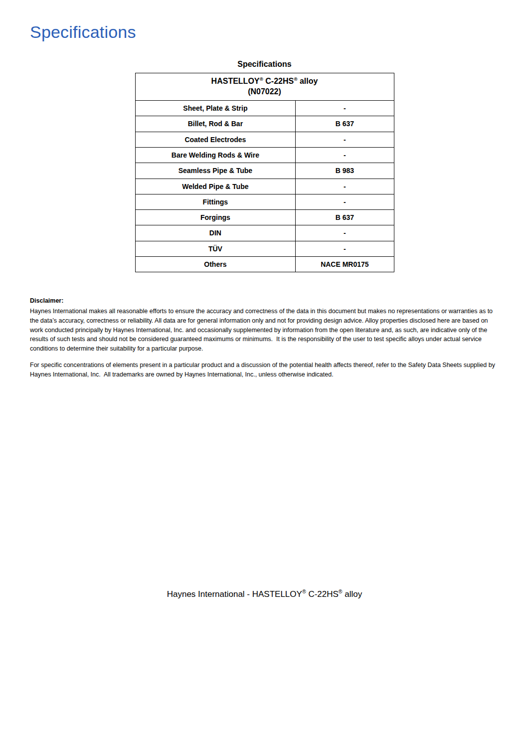Specifications
Specifications
| HASTELLOY ® C-22HS ® alloy (N07022) |
| --- |
| Sheet, Plate & Strip | - |
| Billet, Rod & Bar | B 637 |
| Coated Electrodes | - |
| Bare Welding Rods & Wire | - |
| Seamless Pipe & Tube | B 983 |
| Welded Pipe & Tube | - |
| Fittings | - |
| Forgings | B 637 |
| DIN | - |
| TÜV | - |
| Others | NACE MR0175 |
Disclaimer:
Haynes International makes all reasonable efforts to ensure the accuracy and correctness of the data in this document but makes no representations or warranties as to the data’s accuracy, correctness or reliability. All data are for general information only and not for providing design advice. Alloy properties disclosed here are based on work conducted principally by Haynes International, Inc. and occasionally supplemented by information from the open literature and, as such, are indicative only of the results of such tests and should not be considered guaranteed maximums or minimums. It is the responsibility of the user to test specific alloys under actual service conditions to determine their suitability for a particular purpose.
For specific concentrations of elements present in a particular product and a discussion of the potential health affects thereof, refer to the Safety Data Sheets supplied by Haynes International, Inc. All trademarks are owned by Haynes International, Inc., unless otherwise indicated.
Haynes International - HASTELLOY® C-22HS® alloy